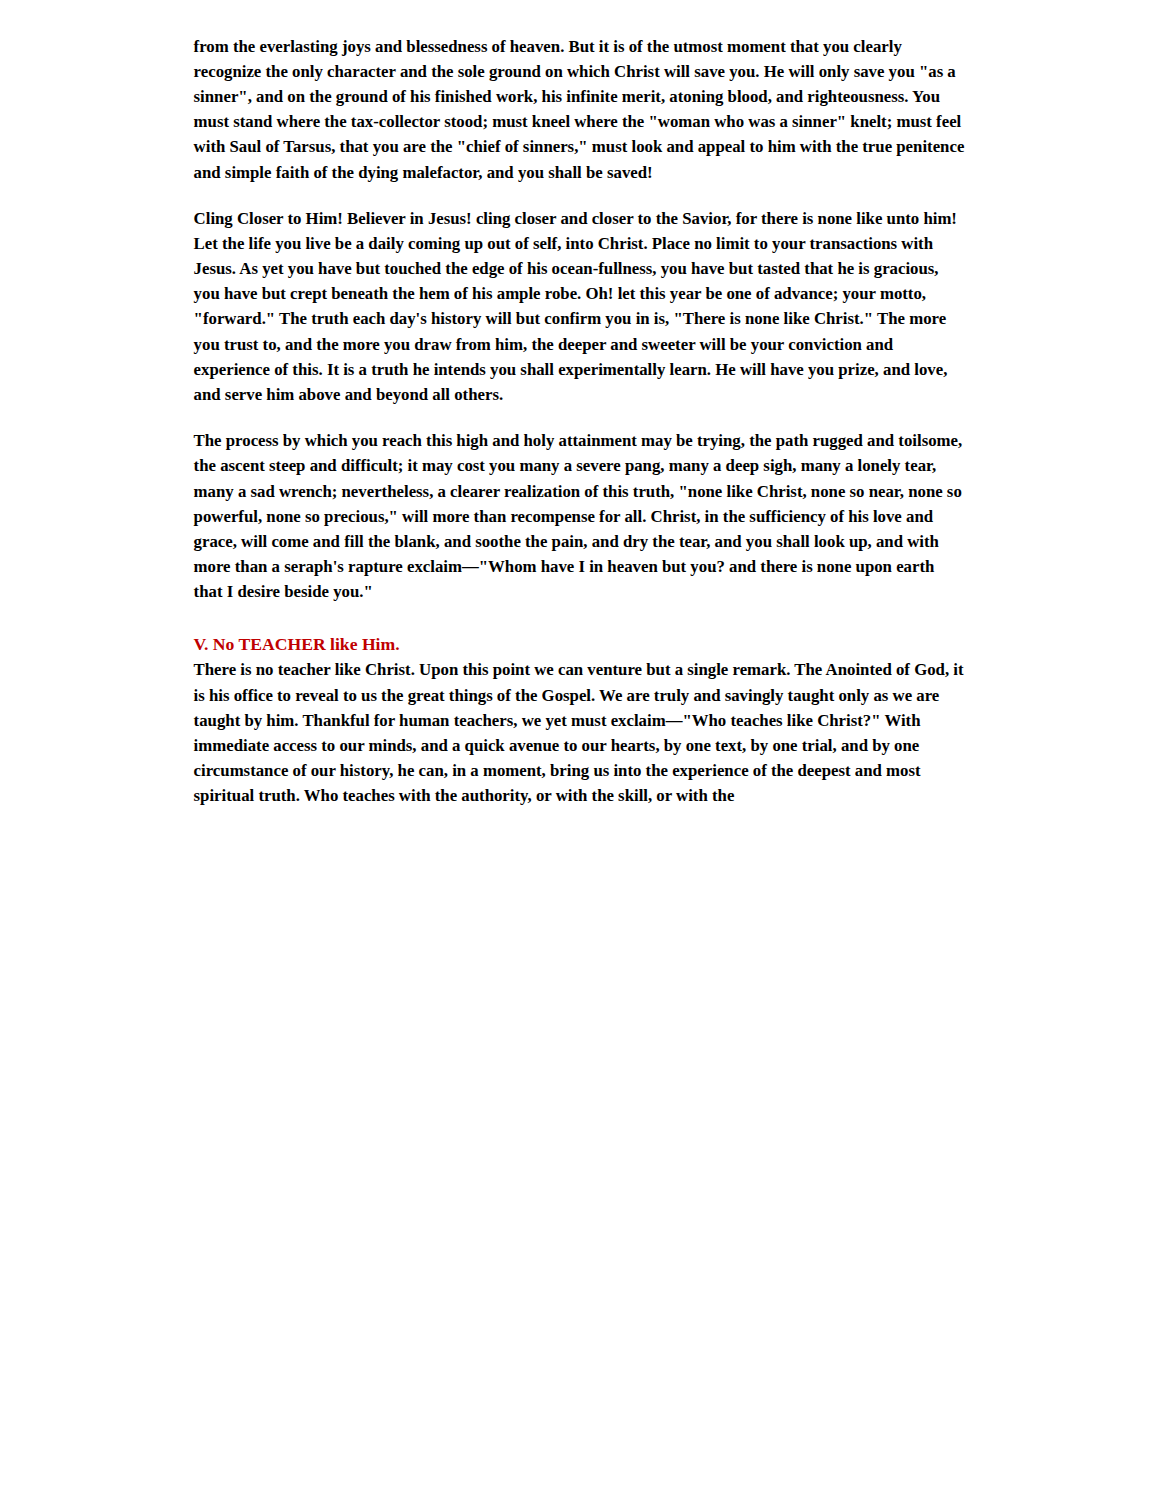from the everlasting joys and blessedness of heaven. But it is of the utmost moment that you clearly recognize the only character and the sole ground on which Christ will save you. He will only save you "as a sinner", and on the ground of his finished work, his infinite merit, atoning blood, and righteousness. You must stand where the tax-collector stood; must kneel where the "woman who was a sinner" knelt; must feel with Saul of Tarsus, that you are the "chief of sinners," must look and appeal to him with the true penitence and simple faith of the dying malefactor, and you shall be saved!
Cling Closer to Him! Believer in Jesus! cling closer and closer to the Savior, for there is none like unto him! Let the life you live be a daily coming up out of self, into Christ. Place no limit to your transactions with Jesus. As yet you have but touched the edge of his ocean-fullness, you have but tasted that he is gracious, you have but crept beneath the hem of his ample robe. Oh! let this year be one of advance; your motto, "forward." The truth each day's history will but confirm you in is, "There is none like Christ." The more you trust to, and the more you draw from him, the deeper and sweeter will be your conviction and experience of this. It is a truth he intends you shall experimentally learn. He will have you prize, and love, and serve him above and beyond all others.
The process by which you reach this high and holy attainment may be trying, the path rugged and toilsome, the ascent steep and difficult; it may cost you many a severe pang, many a deep sigh, many a lonely tear, many a sad wrench; nevertheless, a clearer realization of this truth, "none like Christ, none so near, none so powerful, none so precious," will more than recompense for all. Christ, in the sufficiency of his love and grace, will come and fill the blank, and soothe the pain, and dry the tear, and you shall look up, and with more than a seraph's rapture exclaim—"Whom have I in heaven but you? and there is none upon earth that I desire beside you."
V. No TEACHER like Him.
There is no teacher like Christ. Upon this point we can venture but a single remark. The Anointed of God, it is his office to reveal to us the great things of the Gospel. We are truly and savingly taught only as we are taught by him. Thankful for human teachers, we yet must exclaim—"Who teaches like Christ?" With immediate access to our minds, and a quick avenue to our hearts, by one text, by one trial, and by one circumstance of our history, he can, in a moment, bring us into the experience of the deepest and most spiritual truth. Who teaches with the authority, or with the skill, or with the